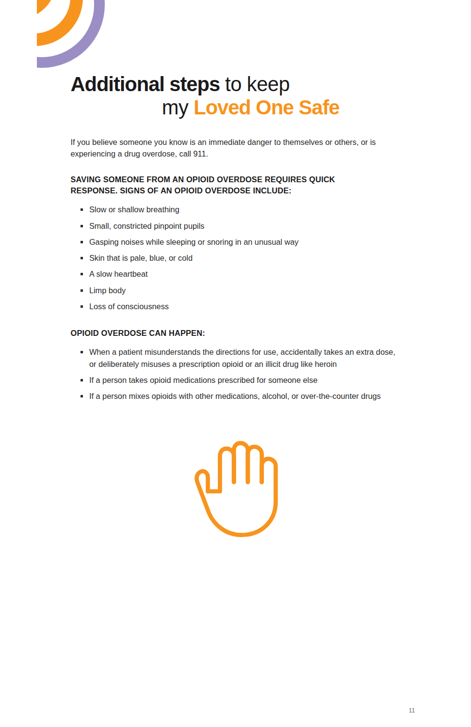Additional steps to keep my Loved One Safe
If you believe someone you know is an immediate danger to themselves or others, or is experiencing a drug overdose, call 911.
Saving someone from an opioid overdose requires quick response. Signs of an opioid overdose include:
Slow or shallow breathing
Small, constricted pinpoint pupils
Gasping noises while sleeping or snoring in an unusual way
Skin that is pale, blue, or cold
A slow heartbeat
Limp body
Loss of consciousness
Opioid overdose can happen:
When a patient misunderstands the directions for use, accidentally takes an extra dose, or deliberately misuses a prescription opioid or an illicit drug like heroin
If a person takes opioid medications prescribed for someone else
If a person mixes opioids with other medications, alcohol, or over-the-counter drugs
11